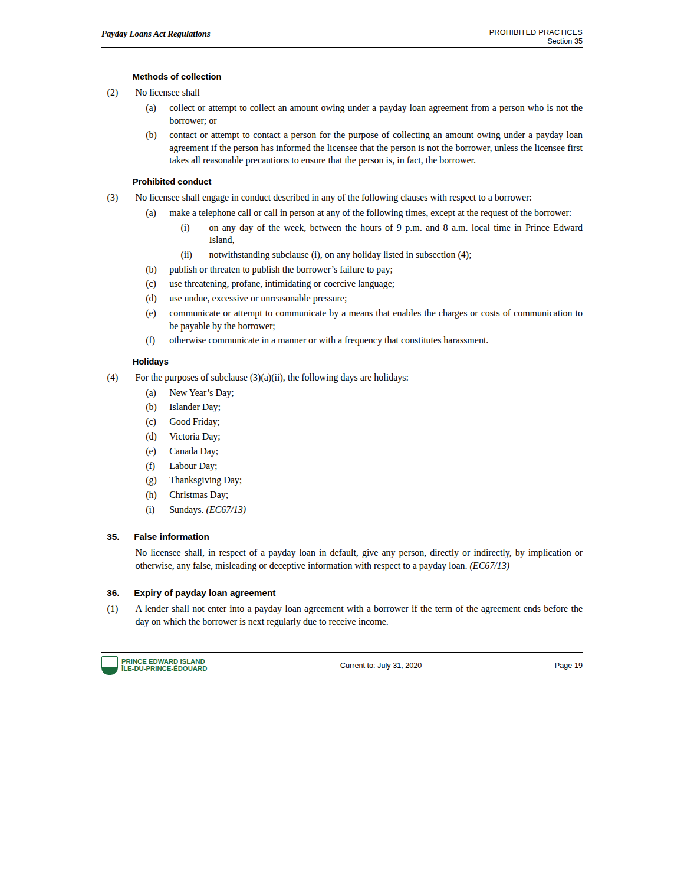Payday Loans Act Regulations
PROHIBITED PRACTICES
Section 35
Methods of collection
(2)
No licensee shall
(a)
collect or attempt to collect an amount owing under a payday loan agreement from a person who is not the borrower; or
(b)
contact or attempt to contact a person for the purpose of collecting an amount owing under a payday loan agreement if the person has informed the licensee that the person is not the borrower, unless the licensee first takes all reasonable precautions to ensure that the person is, in fact, the borrower.
Prohibited conduct
(3)
No licensee shall engage in conduct described in any of the following clauses with respect to a borrower:
(a)
make a telephone call or call in person at any of the following times, except at the request of the borrower:
(i)
on any day of the week, between the hours of 9 p.m. and 8 a.m. local time in Prince Edward Island,
(ii)
notwithstanding subclause (i), on any holiday listed in subsection (4);
(b)
publish or threaten to publish the borrower’s failure to pay;
(c)
use threatening, profane, intimidating or coercive language;
(d)
use undue, excessive or unreasonable pressure;
(e)
communicate or attempt to communicate by a means that enables the charges or costs of communication to be payable by the borrower;
(f)
otherwise communicate in a manner or with a frequency that constitutes harassment.
Holidays
(4)
For the purposes of subclause (3)(a)(ii), the following days are holidays:
(a)
New Year’s Day;
(b)
Islander Day;
(c)
Good Friday;
(d)
Victoria Day;
(e)
Canada Day;
(f)
Labour Day;
(g)
Thanksgiving Day;
(h)
Christmas Day;
(i)
Sundays. (EC67/13)
35.
False information
No licensee shall, in respect of a payday loan in default, give any person, directly or indirectly, by implication or otherwise, any false, misleading or deceptive information with respect to a payday loan. (EC67/13)
36.
Expiry of payday loan agreement
(1)
A lender shall not enter into a payday loan agreement with a borrower if the term of the agreement ends before the day on which the borrower is next regularly due to receive income.
PRINCE EDWARD ISLAND
ÎLE-DU-PRINCE-ÉDOUARD
Current to: July 31, 2020
Page 19